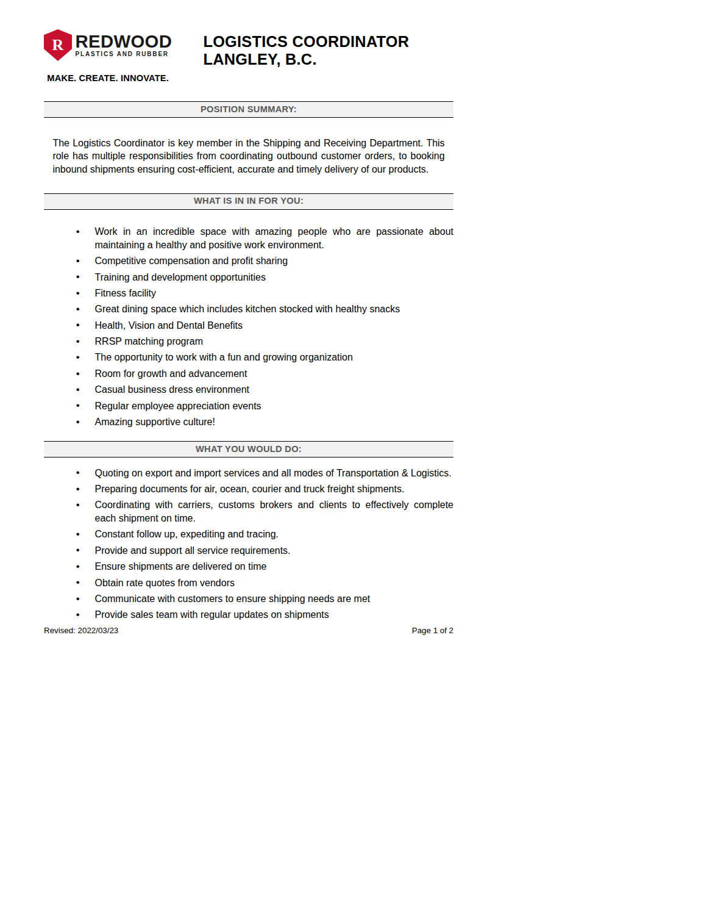REDWOOD PLASTICS AND RUBBER
MAKE. CREATE. INNOVATE.
LOGISTICS COORDINATOR
LANGLEY, B.C.
POSITION SUMMARY:
The Logistics Coordinator is key member in the Shipping and Receiving Department. This role has multiple responsibilities from coordinating outbound customer orders, to booking inbound shipments ensuring cost-efficient, accurate and timely delivery of our products.
WHAT IS IN IN FOR YOU:
Work in an incredible space with amazing people who are passionate about maintaining a healthy and positive work environment.
Competitive compensation and profit sharing
Training and development opportunities
Fitness facility
Great dining space which includes kitchen stocked with healthy snacks
Health, Vision and Dental Benefits
RRSP matching program
The opportunity to work with a fun and growing organization
Room for growth and advancement
Casual business dress environment
Regular employee appreciation events
Amazing supportive culture!
WHAT YOU WOULD DO:
Quoting on export and import services and all modes of Transportation & Logistics.
Preparing documents for air, ocean, courier and truck freight shipments.
Coordinating with carriers, customs brokers and clients to effectively complete each shipment on time.
Constant follow up, expediting and tracing.
Provide and support all service requirements.
Ensure shipments are delivered on time
Obtain rate quotes from vendors
Communicate with customers to ensure shipping needs are met
Provide sales team with regular updates on shipments
Revised: 2022/03/23 Page 1 of 2